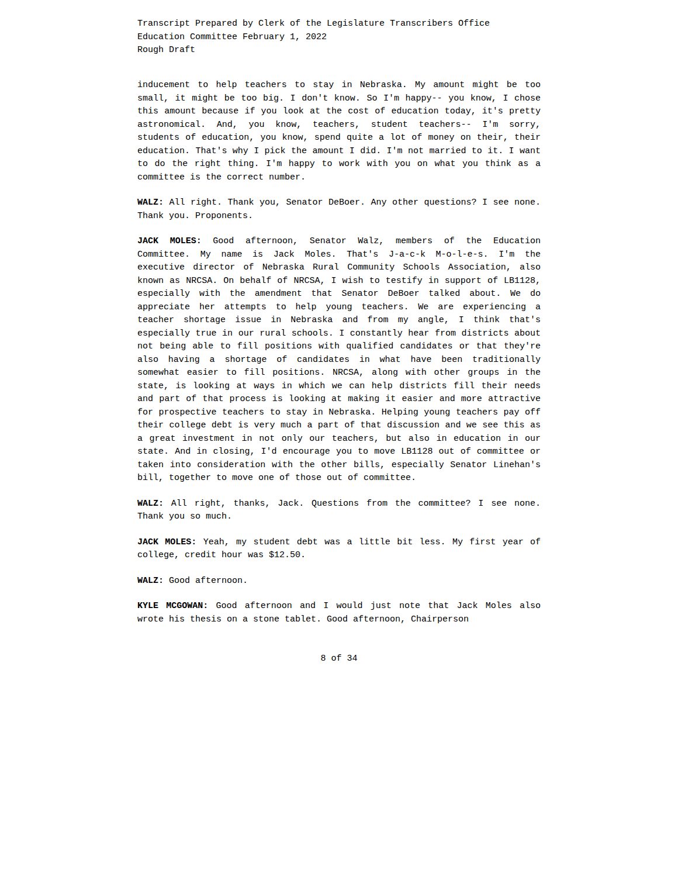Transcript Prepared by Clerk of the Legislature Transcribers Office
Education Committee February 1, 2022
Rough Draft
inducement to help teachers to stay in Nebraska. My amount might be too small, it might be too big. I don't know. So I'm happy-- you know, I chose this amount because if you look at the cost of education today, it's pretty astronomical. And, you know, teachers, student teachers-- I'm sorry, students of education, you know, spend quite a lot of money on their, their education. That's why I pick the amount I did. I'm not married to it. I want to do the right thing. I'm happy to work with you on what you think as a committee is the correct number.
Walz: All right. Thank you, Senator DeBoer. Any other questions? I see none. Thank you. Proponents.
Jack Moles: Good afternoon, Senator Walz, members of the Education Committee. My name is Jack Moles. That's J-a-c-k M-o-l-e-s. I'm the executive director of Nebraska Rural Community Schools Association, also known as NRCSA. On behalf of NRCSA, I wish to testify in support of LB1128, especially with the amendment that Senator DeBoer talked about. We do appreciate her attempts to help young teachers. We are experiencing a teacher shortage issue in Nebraska and from my angle, I think that's especially true in our rural schools. I constantly hear from districts about not being able to fill positions with qualified candidates or that they're also having a shortage of candidates in what have been traditionally somewhat easier to fill positions. NRCSA, along with other groups in the state, is looking at ways in which we can help districts fill their needs and part of that process is looking at making it easier and more attractive for prospective teachers to stay in Nebraska. Helping young teachers pay off their college debt is very much a part of that discussion and we see this as a great investment in not only our teachers, but also in education in our state. And in closing, I'd encourage you to move LB1128 out of committee or taken into consideration with the other bills, especially Senator Linehan's bill, together to move one of those out of committee.
Walz: All right, thanks, Jack. Questions from the committee? I see none. Thank you so much.
Jack Moles: Yeah, my student debt was a little bit less. My first year of college, credit hour was $12.50.
Walz: Good afternoon.
Kyle McGowan: Good afternoon and I would just note that Jack Moles also wrote his thesis on a stone tablet. Good afternoon, Chairperson
8 of 34